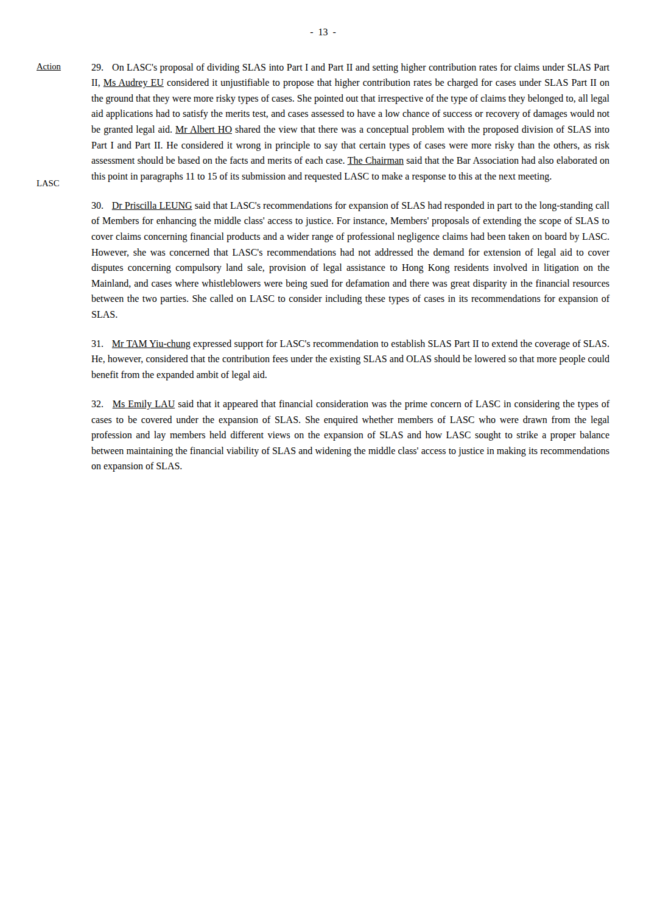- 13 -
Action
LASC
29. On LASC's proposal of dividing SLAS into Part I and Part II and setting higher contribution rates for claims under SLAS Part II, Ms Audrey EU considered it unjustifiable to propose that higher contribution rates be charged for cases under SLAS Part II on the ground that they were more risky types of cases. She pointed out that irrespective of the type of claims they belonged to, all legal aid applications had to satisfy the merits test, and cases assessed to have a low chance of success or recovery of damages would not be granted legal aid. Mr Albert HO shared the view that there was a conceptual problem with the proposed division of SLAS into Part I and Part II. He considered it wrong in principle to say that certain types of cases were more risky than the others, as risk assessment should be based on the facts and merits of each case. The Chairman said that the Bar Association had also elaborated on this point in paragraphs 11 to 15 of its submission and requested LASC to make a response to this at the next meeting.
30. Dr Priscilla LEUNG said that LASC's recommendations for expansion of SLAS had responded in part to the long-standing call of Members for enhancing the middle class' access to justice. For instance, Members' proposals of extending the scope of SLAS to cover claims concerning financial products and a wider range of professional negligence claims had been taken on board by LASC. However, she was concerned that LASC's recommendations had not addressed the demand for extension of legal aid to cover disputes concerning compulsory land sale, provision of legal assistance to Hong Kong residents involved in litigation on the Mainland, and cases where whistleblowers were being sued for defamation and there was great disparity in the financial resources between the two parties. She called on LASC to consider including these types of cases in its recommendations for expansion of SLAS.
31. Mr TAM Yiu-chung expressed support for LASC's recommendation to establish SLAS Part II to extend the coverage of SLAS. He, however, considered that the contribution fees under the existing SLAS and OLAS should be lowered so that more people could benefit from the expanded ambit of legal aid.
32. Ms Emily LAU said that it appeared that financial consideration was the prime concern of LASC in considering the types of cases to be covered under the expansion of SLAS. She enquired whether members of LASC who were drawn from the legal profession and lay members held different views on the expansion of SLAS and how LASC sought to strike a proper balance between maintaining the financial viability of SLAS and widening the middle class' access to justice in making its recommendations on expansion of SLAS.